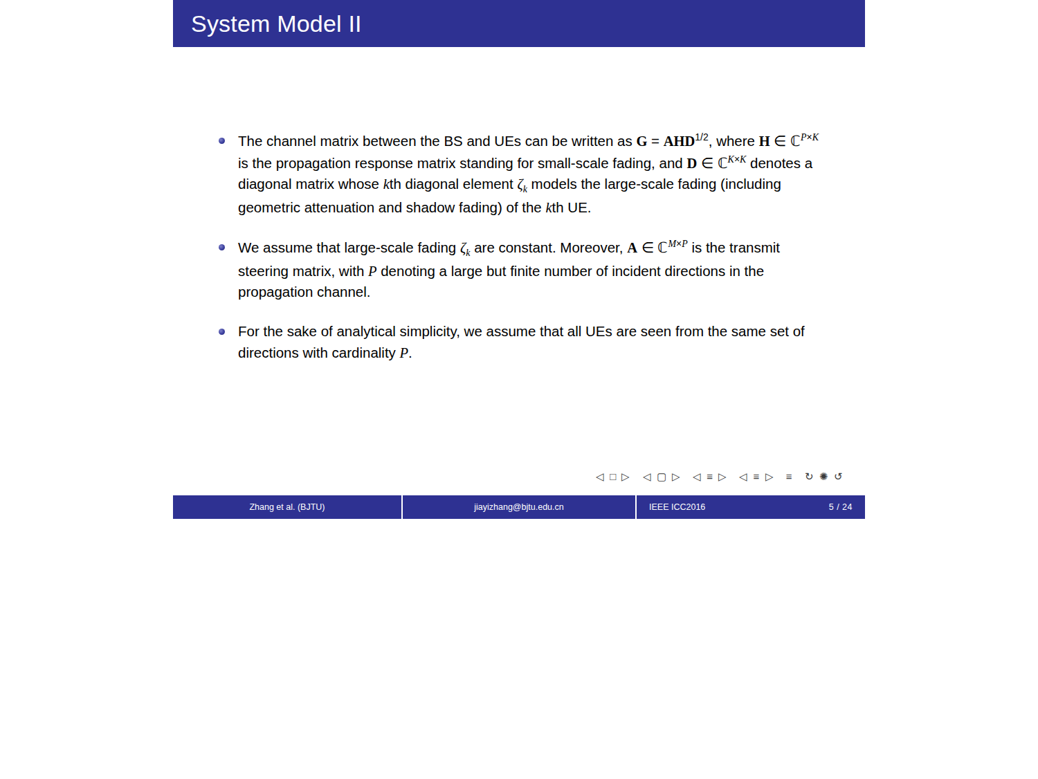System Model II
The channel matrix between the BS and UEs can be written as G = AHD1/2, where H ∈ ℂP×K is the propagation response matrix standing for small-scale fading, and D ∈ ℂK×K denotes a diagonal matrix whose kth diagonal element ζk models the large-scale fading (including geometric attenuation and shadow fading) of the kth UE.
We assume that large-scale fading ζk are constant. Moreover, A ∈ ℂM×P is the transmit steering matrix, with P denoting a large but finite number of incident directions in the propagation channel.
For the sake of analytical simplicity, we assume that all UEs are seen from the same set of directions with cardinality P.
◁ □ ▷ ◁ ▢ ▷ ◁ ≡ ▷ ◁ ≡ ▷ ≡ ↻ ✺ ↺
Zhang et al. (BJTU)
jiayizhang@bjtu.edu.cn
IEEE ICC2016 5 / 24